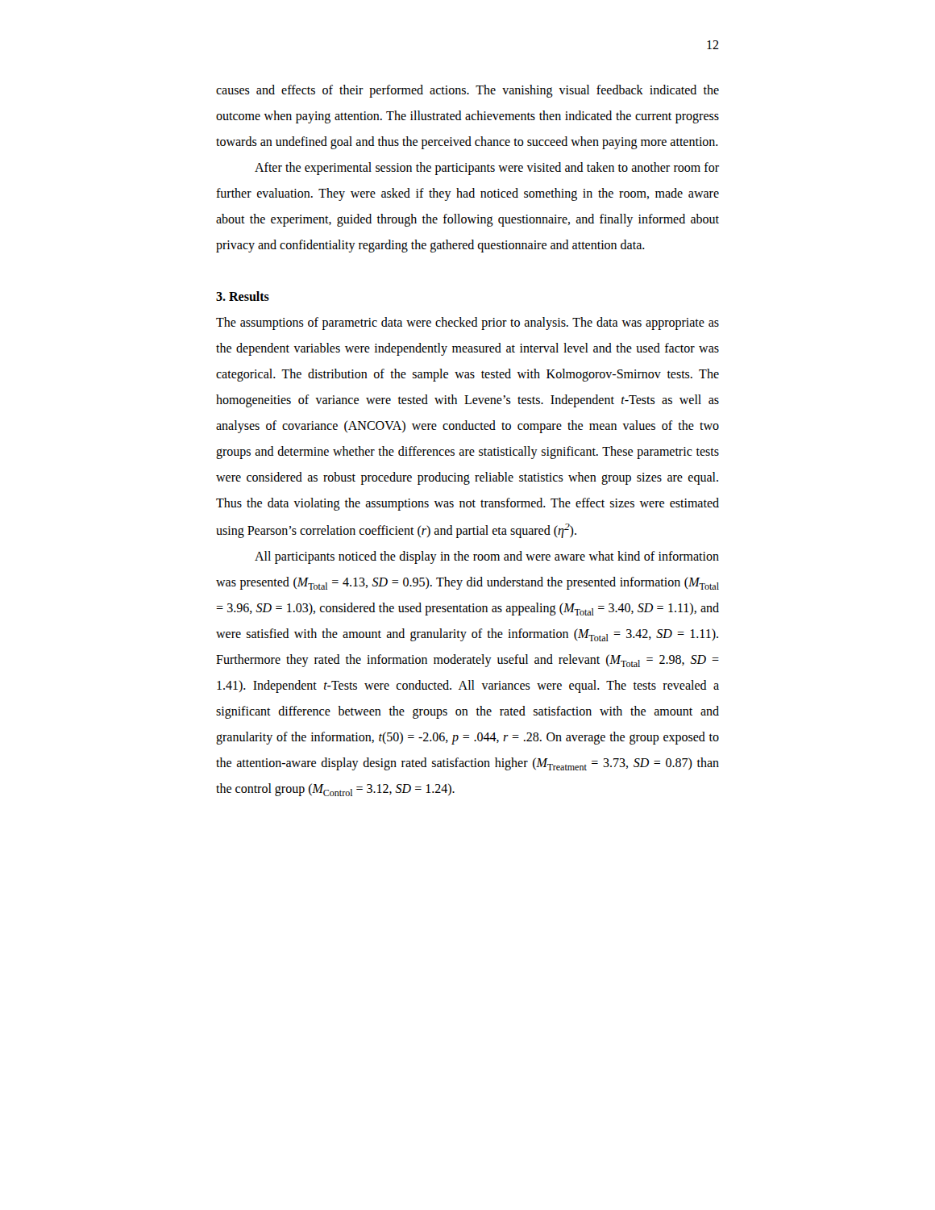12
causes and effects of their performed actions. The vanishing visual feedback indicated the outcome when paying attention. The illustrated achievements then indicated the current progress towards an undefined goal and thus the perceived chance to succeed when paying more attention.
After the experimental session the participants were visited and taken to another room for further evaluation. They were asked if they had noticed something in the room, made aware about the experiment, guided through the following questionnaire, and finally informed about privacy and confidentiality regarding the gathered questionnaire and attention data.
3. Results
The assumptions of parametric data were checked prior to analysis. The data was appropriate as the dependent variables were independently measured at interval level and the used factor was categorical. The distribution of the sample was tested with Kolmogorov-Smirnov tests. The homogeneities of variance were tested with Levene’s tests. Independent t-Tests as well as analyses of covariance (ANCOVA) were conducted to compare the mean values of the two groups and determine whether the differences are statistically significant. These parametric tests were considered as robust procedure producing reliable statistics when group sizes are equal. Thus the data violating the assumptions was not transformed. The effect sizes were estimated using Pearson’s correlation coefficient (r) and partial eta squared (η2).
All participants noticed the display in the room and were aware what kind of information was presented (MTotal = 4.13, SD = 0.95). They did understand the presented information (MTotal = 3.96, SD = 1.03), considered the used presentation as appealing (MTotal = 3.40, SD = 1.11), and were satisfied with the amount and granularity of the information (MTotal = 3.42, SD = 1.11). Furthermore they rated the information moderately useful and relevant (MTotal = 2.98, SD = 1.41). Independent t-Tests were conducted. All variances were equal. The tests revealed a significant difference between the groups on the rated satisfaction with the amount and granularity of the information, t(50) = -2.06, p = .044, r = .28. On average the group exposed to the attention-aware display design rated satisfaction higher (MTreatment = 3.73, SD = 0.87) than the control group (MControl = 3.12, SD = 1.24).